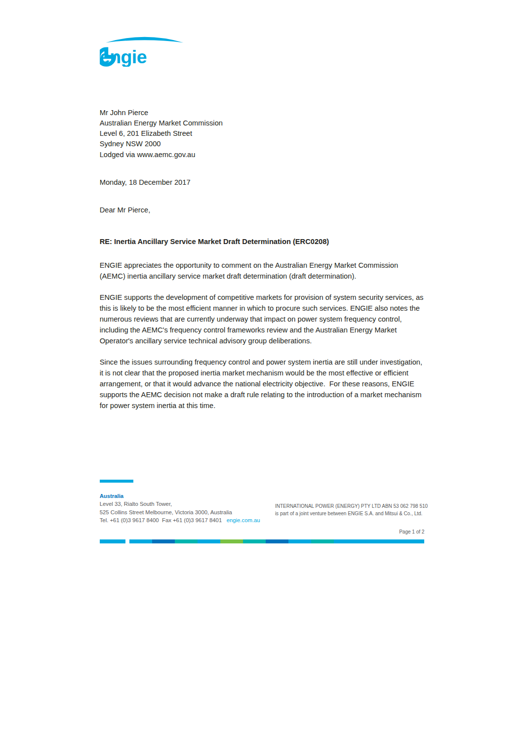engie
Mr John Pierce
Australian Energy Market Commission
Level 6, 201 Elizabeth Street
Sydney NSW 2000
Lodged via www.aemc.gov.au
Monday, 18 December 2017
Dear Mr Pierce,
RE: Inertia Ancillary Service Market Draft Determination (ERC0208)
ENGIE appreciates the opportunity to comment on the Australian Energy Market Commission (AEMC) inertia ancillary service market draft determination (draft determination).
ENGIE supports the development of competitive markets for provision of system security services, as this is likely to be the most efficient manner in which to procure such services. ENGIE also notes the numerous reviews that are currently underway that impact on power system frequency control, including the AEMC's frequency control frameworks review and the Australian Energy Market Operator's ancillary service technical advisory group deliberations.
Since the issues surrounding frequency control and power system inertia are still under investigation, it is not clear that the proposed inertia market mechanism would be the most effective or efficient arrangement, or that it would advance the national electricity objective. For these reasons, ENGIE supports the AEMC decision not make a draft rule relating to the introduction of a market mechanism for power system inertia at this time.
Australia
Level 33, Rialto South Tower,
525 Collins Street Melbourne, Victoria 3000, Australia
Tel. +61 (0)3 9617 8400 Fax +61 (0)3 9617 8401 engie.com.au
INTERNATIONAL POWER (ENERGY) PTY LTD ABN 53 062 798 510
is part of a joint venture between ENGIE S.A. and Mitsui & Co., Ltd.
Page 1 of 2